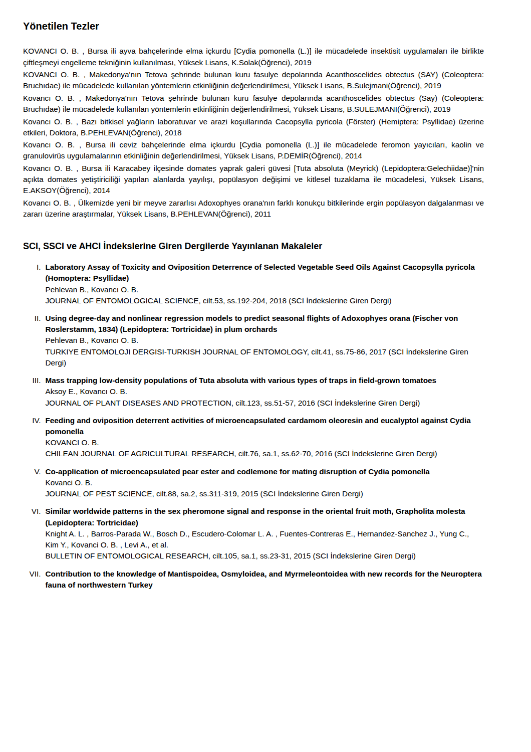Yönetilen Tezler
KOVANCI O. B. , Bursa ili ayva bahçelerinde elma içkurdu [Cydia pomonella (L.)] ile mücadelede insektisit uygulamaları ile birlikte çiftleşmeyi engelleme tekniğinin kullanılması, Yüksek Lisans, K.Solak(Öğrenci), 2019
KOVANCI O. B. , Makedonya'nın Tetova şehrinde bulunan kuru fasulye depolarında Acanthoscelides obtectus (SAY) (Coleoptera: Bruchıdae) ile mücadelede kullanılan yöntemlerin etkinliğinin değerlendirilmesi, Yüksek Lisans, B.Sulejmani(Öğrenci), 2019
Kovancı O. B. , Makedonya'nın Tetova şehrinde bulunan kuru fasulye depolarında acanthoscelides obtectus (Say) (Coleoptera: Bruchıdae) ile mücadelede kullanılan yöntemlerin etkinliğinin değerlendirilmesi, Yüksek Lisans, B.SULEJMANI(Öğrenci), 2019
Kovancı O. B. , Bazı bitkisel yağların laboratuvar ve arazi koşullarında Cacopsylla pyricola (Förster) (Hemiptera: Psyllidae) üzerine etkileri, Doktora, B.PEHLEVAN(Öğrenci), 2018
Kovancı O. B. , Bursa ili ceviz bahçelerinde elma içkurdu [Cydia pomonella (L.)] ile mücadelede feromon yayıcıları, kaolin ve granulovirüs uygulamalarının etkinliğinin değerlendirilmesi, Yüksek Lisans, P.DEMİR(Öğrenci), 2014
Kovancı O. B. , Bursa ili Karacabey ilçesinde domates yaprak galeri güvesi [Tuta absoluta (Meyrick) (Lepidoptera:Gelechiidae)]'nin açıkta domates yetiştiriciliği yapılan alanlarda yayılışı, popülasyon değişimi ve kitlesel tuzaklama ile mücadelesi, Yüksek Lisans, E.AKSOY(Öğrenci), 2014
Kovancı O. B. , Ülkemizde yeni bir meyve zararlısı Adoxophyes orana'nın farklı konukçu bitkilerinde ergin popülasyon dalgalanması ve zararı üzerine araştırmalar, Yüksek Lisans, B.PEHLEVAN(Öğrenci), 2011
SCI, SSCI ve AHCI İndekslerine Giren Dergilerde Yayınlanan Makaleler
Laboratory Assay of Toxicity and Oviposition Deterrence of Selected Vegetable Seed Oils Against Cacopsylla pyricola (Homoptera: Psyllidae) Pehlevan B., Kovancı O. B. JOURNAL OF ENTOMOLOGICAL SCIENCE, cilt.53, ss.192-204, 2018 (SCI İndekslerine Giren Dergi)
Using degree-day and nonlinear regression models to predict seasonal flights of Adoxophyes orana (Fischer von Roslerstamm, 1834) (Lepidoptera: Tortricidae) in plum orchards Pehlevan B., Kovancı O. B. TURKIYE ENTOMOLOJI DERGISI-TURKISH JOURNAL OF ENTOMOLOGY, cilt.41, ss.75-86, 2017 (SCI İndekslerine Giren Dergi)
Mass trapping low-density populations of Tuta absoluta with various types of traps in field-grown tomatoes Aksoy E., Kovancı O. B. JOURNAL OF PLANT DISEASES AND PROTECTION, cilt.123, ss.51-57, 2016 (SCI İndekslerine Giren Dergi)
Feeding and oviposition deterrent activities of microencapsulated cardamom oleoresin and eucalyptol against Cydia pomonella KOVANCI O. B. CHILEAN JOURNAL OF AGRICULTURAL RESEARCH, cilt.76, sa.1, ss.62-70, 2016 (SCI İndekslerine Giren Dergi)
Co-application of microencapsulated pear ester and codlemone for mating disruption of Cydia pomonella Kovanci O. B. JOURNAL OF PEST SCIENCE, cilt.88, sa.2, ss.311-319, 2015 (SCI İndekslerine Giren Dergi)
Similar worldwide patterns in the sex pheromone signal and response in the oriental fruit moth, Grapholita molesta (Lepidoptera: Tortricidae) Knight A. L. , Barros-Parada W., Bosch D., Escudero-Colomar L. A. , Fuentes-Contreras E., Hernandez-Sanchez J., Yung C., Kim Y., Kovanci O. B. , Levi A., et al. BULLETIN OF ENTOMOLOGICAL RESEARCH, cilt.105, sa.1, ss.23-31, 2015 (SCI İndekslerine Giren Dergi)
Contribution to the knowledge of Mantispoidea, Osmyloidea, and Myrmeleontoidea with new records for the Neuroptera fauna of northwestern Turkey